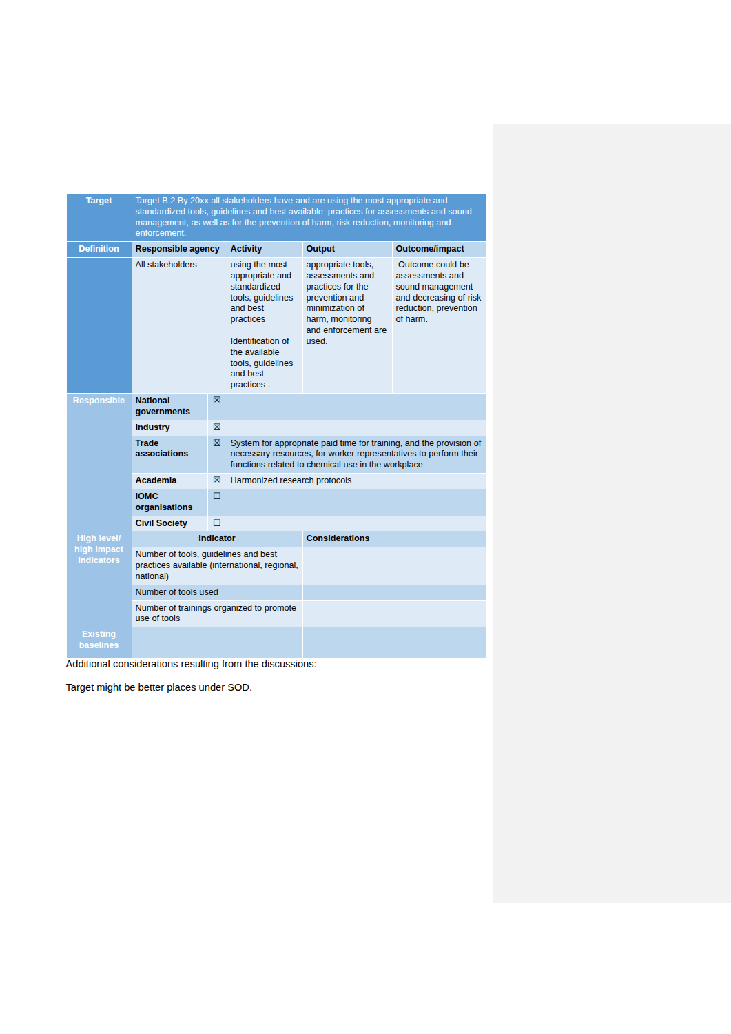| Target | Target B.2 By 20xx all stakeholders have and are using the most appropriate and standardized tools, guidelines and best available practices for assessments and sound management, as well as for the prevention of harm, risk reduction, monitoring and enforcement. |
| Definition | Responsible agency | Activity | Output | Outcome/impact |
| | All stakeholders | using the most appropriate and standardized tools, guidelines and best practices Identification of the available tools, guidelines and best practices . | appropriate tools, assessments and practices for the prevention and minimization of harm, monitoring and enforcement are used. | Outcome could be assessments and sound management and decreasing of risk reduction, prevention of harm. |
| Responsible | National governments | ☒ | |
| Industry | ☒ | |
| Trade associations | ☒ | System for appropriate paid time for training, and the provision of necessary resources, for worker representatives to perform their functions related to chemical use in the workplace |
| Academia | ☒ | Harmonized research protocols |
| IOMC organisations | ☐ | |
| Civil Society | ☐ | |
| High level/ high impact Indicators | Indicator | Considerations |
| Number of tools, guidelines and best practices available (international, regional, national) | |
| Number of tools used | |
| Number of trainings organized to promote use of tools | |
| Existing baselines | | |
Additional considerations resulting from the discussions:
Target might be better places under SOD.